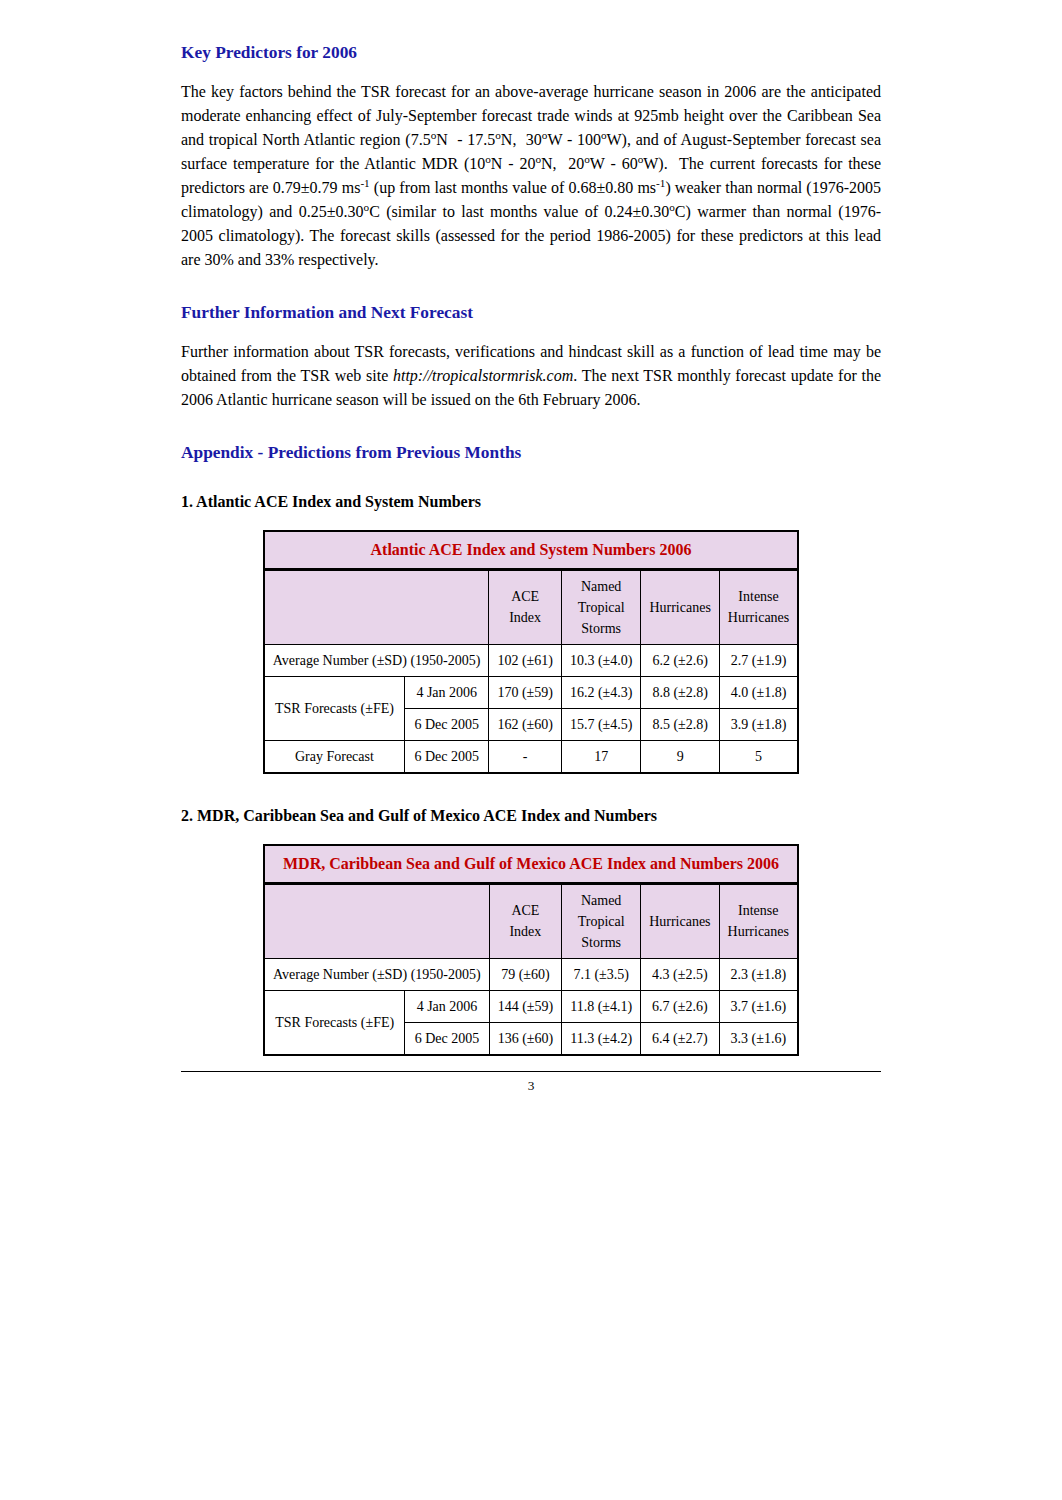Key Predictors for 2006
The key factors behind the TSR forecast for an above-average hurricane season in 2006 are the anticipated moderate enhancing effect of July-September forecast trade winds at 925mb height over the Caribbean Sea and tropical North Atlantic region (7.5oN - 17.5oN, 30oW - 100oW), and of August-September forecast sea surface temperature for the Atlantic MDR (10oN - 20oN, 20oW - 60oW). The current forecasts for these predictors are 0.79±0.79 ms-1 (up from last months value of 0.68±0.80 ms-1) weaker than normal (1976-2005 climatology) and 0.25±0.30oC (similar to last months value of 0.24±0.30oC) warmer than normal (1976-2005 climatology). The forecast skills (assessed for the period 1986-2005) for these predictors at this lead are 30% and 33% respectively.
Further Information and Next Forecast
Further information about TSR forecasts, verifications and hindcast skill as a function of lead time may be obtained from the TSR web site http://tropicalstormrisk.com. The next TSR monthly forecast update for the 2006 Atlantic hurricane season will be issued on the 6th February 2006.
Appendix - Predictions from Previous Months
1. Atlantic ACE Index and System Numbers
Atlantic ACE Index and System Numbers 2006
| | ACE Index | Named Tropical Storms | Hurricanes | Intense Hurricanes |
| --- | --- | --- | --- | --- |
| Average Number (±SD) (1950-2005) | 102 (±61) | 10.3 (±4.0) | 6.2 (±2.6) | 2.7 (±1.9) |
| TSR Forecasts (±FE) | 4 Jan 2006 | 170 (±59) | 16.2 (±4.3) | 8.8 (±2.8) | 4.0 (±1.8) |
| 6 Dec 2005 | 162 (±60) | 15.7 (±4.5) | 8.5 (±2.8) | 3.9 (±1.8) |
| Gray Forecast | 6 Dec 2005 | - | 17 | 9 | 5 |
2. MDR, Caribbean Sea and Gulf of Mexico ACE Index and Numbers
MDR, Caribbean Sea and Gulf of Mexico ACE Index and Numbers 2006
| | ACE Index | Named Tropical Storms | Hurricanes | Intense Hurricanes |
| --- | --- | --- | --- | --- |
| Average Number (±SD) (1950-2005) | 79 (±60) | 7.1 (±3.5) | 4.3 (±2.5) | 2.3 (±1.8) |
| TSR Forecasts (±FE) | 4 Jan 2006 | 144 (±59) | 11.8 (±4.1) | 6.7 (±2.6) | 3.7 (±1.6) |
| 6 Dec 2005 | 136 (±60) | 11.3 (±4.2) | 6.4 (±2.7) | 3.3 (±1.6) |
3